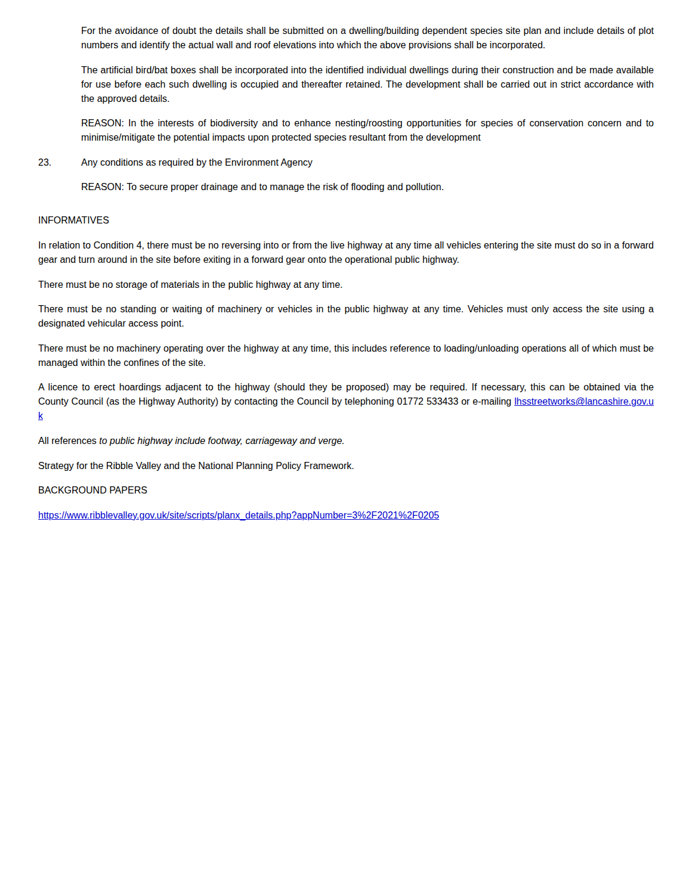For the avoidance of doubt the details shall be submitted on a dwelling/building dependent species site plan and include details of plot numbers and identify the actual wall and roof elevations into which the above provisions shall be incorporated.
The artificial bird/bat boxes shall be incorporated into the identified individual dwellings during their construction and be made available for use before each such dwelling is occupied and thereafter retained. The development shall be carried out in strict accordance with the approved details.
REASON: In the interests of biodiversity and to enhance nesting/roosting opportunities for species of conservation concern and to minimise/mitigate the potential impacts upon protected species resultant from the development
23.
Any conditions as required by the Environment Agency
REASON: To secure proper drainage and to manage the risk of flooding and pollution.
INFORMATIVES
In relation to Condition 4, there must be no reversing into or from the live highway at any time all vehicles entering the site must do so in a forward gear and turn around in the site before exiting in a forward gear onto the operational public highway.
There must be no storage of materials in the public highway at any time.
There must be no standing or waiting of machinery or vehicles in the public highway at any time. Vehicles must only access the site using a designated vehicular access point.
There must be no machinery operating over the highway at any time, this includes reference to loading/unloading operations all of which must be managed within the confines of the site.
A licence to erect hoardings adjacent to the highway (should they be proposed) may be required. If necessary, this can be obtained via the County Council (as the Highway Authority) by contacting the Council by telephoning 01772 533433 or e-mailing lhsstreetworks@lancashire.gov.uk
All references to public highway include footway, carriageway and verge.
Strategy for the Ribble Valley and the National Planning Policy Framework.
BACKGROUND PAPERS
https://www.ribblevalley.gov.uk/site/scripts/planx_details.php?appNumber=3%2F2021%2F0205